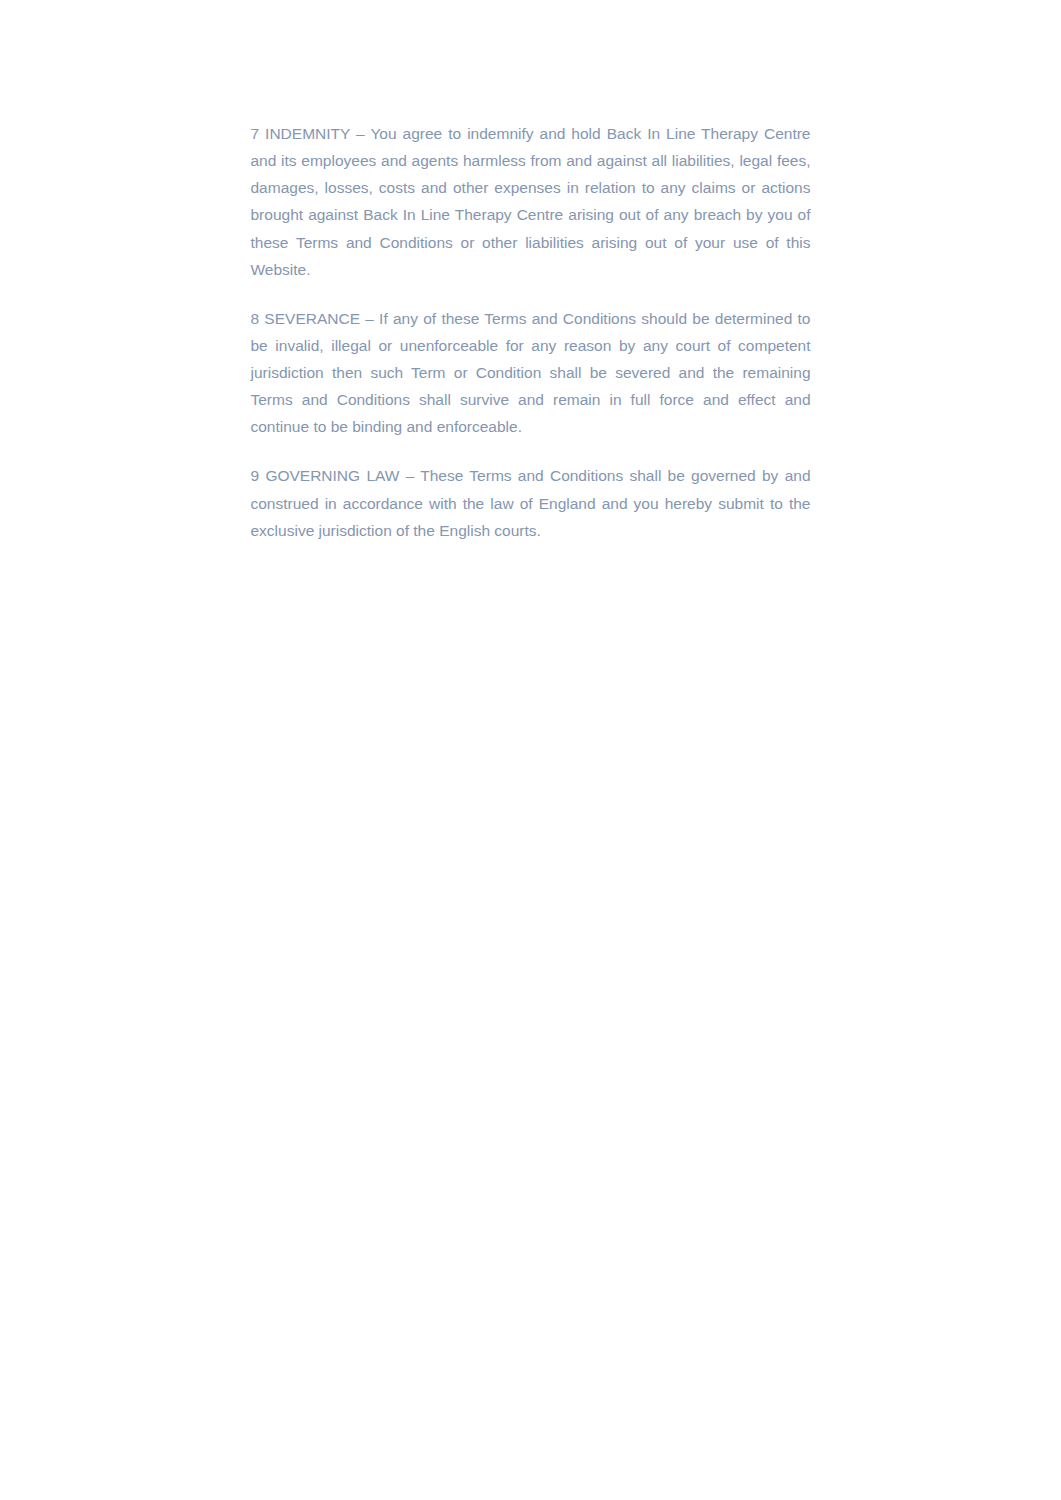7 INDEMNITY – You agree to indemnify and hold Back In Line Therapy Centre and its employees and agents harmless from and against all liabilities, legal fees, damages, losses, costs and other expenses in relation to any claims or actions brought against Back In Line Therapy Centre arising out of any breach by you of these Terms and Conditions or other liabilities arising out of your use of this Website.
8 SEVERANCE – If any of these Terms and Conditions should be determined to be invalid, illegal or unenforceable for any reason by any court of competent jurisdiction then such Term or Condition shall be severed and the remaining Terms and Conditions shall survive and remain in full force and effect and continue to be binding and enforceable.
9 GOVERNING LAW – These Terms and Conditions shall be governed by and construed in accordance with the law of England and you hereby submit to the exclusive jurisdiction of the English courts.